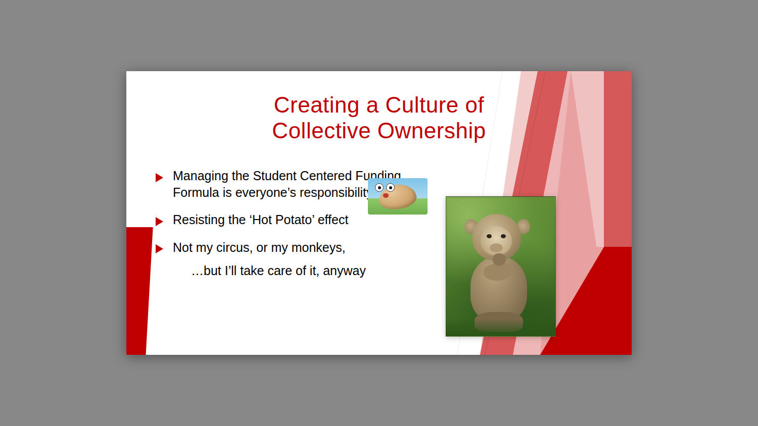Creating a Culture of Collective Ownership
Managing the Student Centered Funding Formula is everyone’s responsibility
Resisting the ‘Hot Potato’ effect
Not my circus, or my monkeys, …but I’ll take care of it, anyway